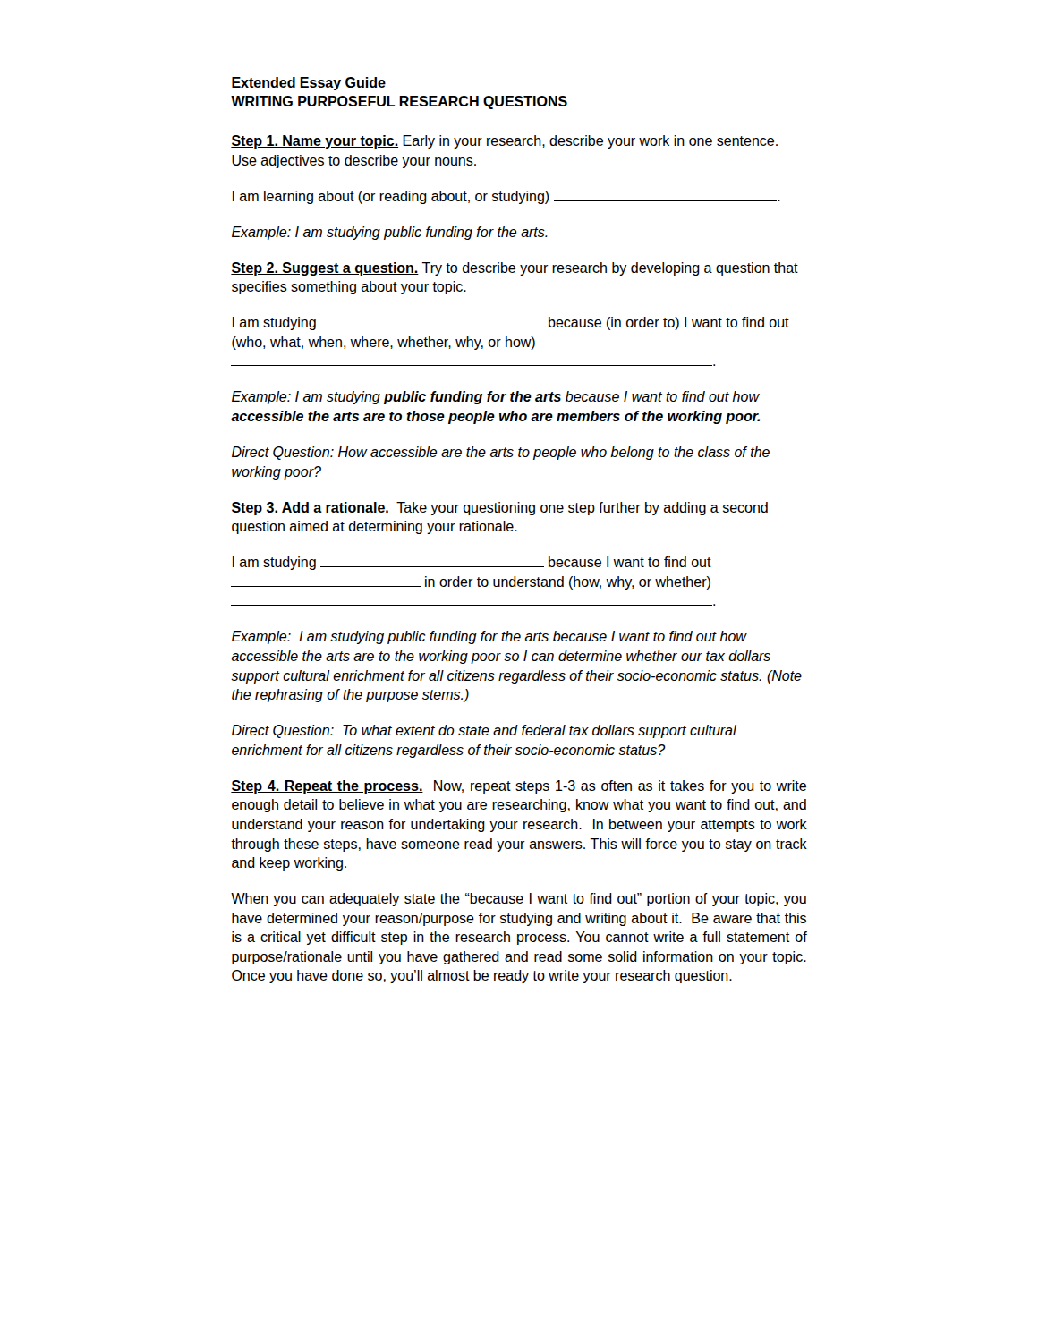Extended Essay Guide
WRITING PURPOSEFUL RESEARCH QUESTIONS
Step 1. Name your topic. Early in your research, describe your work in one sentence. Use adjectives to describe your nouns.
I am learning about (or reading about, or studying) .
Example: I am studying public funding for the arts.
Step 2. Suggest a question. Try to describe your research by developing a question that specifies something about your topic.
I am studying because (in order to) I want to find out (who, what, when, where, whether, why, or how) .
Example: I am studying public funding for the arts because I want to find out how accessible the arts are to those people who are members of the working poor.
Direct Question: How accessible are the arts to people who belong to the class of the working poor?
Step 3. Add a rationale. Take your questioning one step further by adding a second question aimed at determining your rationale.
I am studying because I want to find out in order to understand (how, why, or whether) .
Example: I am studying public funding for the arts because I want to find out how accessible the arts are to the working poor so I can determine whether our tax dollars support cultural enrichment for all citizens regardless of their socio-economic status. (Note the rephrasing of the purpose stems.)
Direct Question: To what extent do state and federal tax dollars support cultural enrichment for all citizens regardless of their socio-economic status?
Step 4. Repeat the process. Now, repeat steps 1-3 as often as it takes for you to write enough detail to believe in what you are researching, know what you want to find out, and understand your reason for undertaking your research. In between your attempts to work through these steps, have someone read your answers. This will force you to stay on track and keep working.
When you can adequately state the “because I want to find out” portion of your topic, you have determined your reason/purpose for studying and writing about it. Be aware that this is a critical yet difficult step in the research process. You cannot write a full statement of purpose/rationale until you have gathered and read some solid information on your topic. Once you have done so, you’ll almost be ready to write your research question.